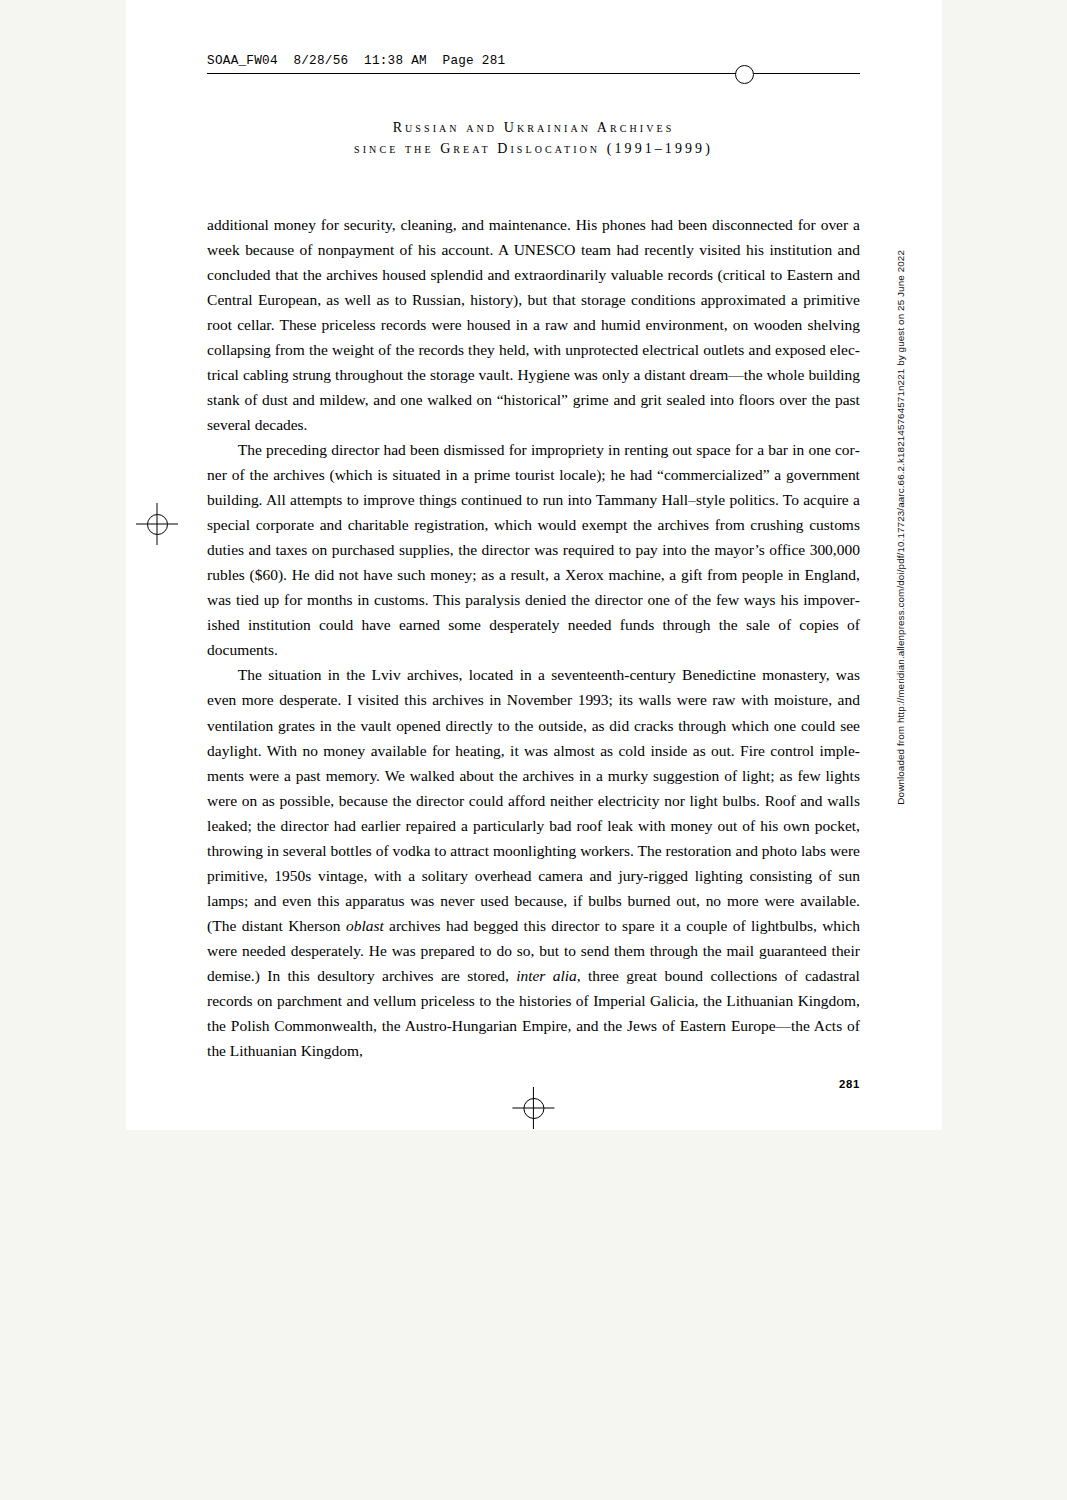SOAA_FW04 8/28/56 11:38 AM Page 281
Russian and Ukrainian Archives since the Great Dislocation (1991–1999)
additional money for security, cleaning, and maintenance. His phones had been disconnected for over a week because of nonpayment of his account. A UNESCO team had recently visited his institution and concluded that the archives housed splendid and extraordinarily valuable records (critical to Eastern and Central European, as well as to Russian, history), but that storage conditions approximated a primitive root cellar. These priceless records were housed in a raw and humid environment, on wooden shelving collapsing from the weight of the records they held, with unprotected electrical outlets and exposed electrical cabling strung throughout the storage vault. Hygiene was only a distant dream—the whole building stank of dust and mildew, and one walked on “historical” grime and grit sealed into floors over the past several decades.
The preceding director had been dismissed for impropriety in renting out space for a bar in one corner of the archives (which is situated in a prime tourist locale); he had “commercialized” a government building. All attempts to improve things continued to run into Tammany Hall–style politics. To acquire a special corporate and charitable registration, which would exempt the archives from crushing customs duties and taxes on purchased supplies, the director was required to pay into the mayor’s office 300,000 rubles ($60). He did not have such money; as a result, a Xerox machine, a gift from people in England, was tied up for months in customs. This paralysis denied the director one of the few ways his impoverished institution could have earned some desperately needed funds through the sale of copies of documents.
The situation in the Lviv archives, located in a seventeenth-century Benedictine monastery, was even more desperate. I visited this archives in November 1993; its walls were raw with moisture, and ventilation grates in the vault opened directly to the outside, as did cracks through which one could see daylight. With no money available for heating, it was almost as cold inside as out. Fire control implements were a past memory. We walked about the archives in a murky suggestion of light; as few lights were on as possible, because the director could afford neither electricity nor light bulbs. Roof and walls leaked; the director had earlier repaired a particularly bad roof leak with money out of his own pocket, throwing in several bottles of vodka to attract moonlighting workers. The restoration and photo labs were primitive, 1950s vintage, with a solitary overhead camera and jury-rigged lighting consisting of sun lamps; and even this apparatus was never used because, if bulbs burned out, no more were available. (The distant Kherson oblast archives had begged this director to spare it a couple of lightbulbs, which were needed desperately. He was prepared to do so, but to send them through the mail guaranteed their demise.) In this desultory archives are stored, inter alia, three great bound collections of cadastral records on parchment and vellum priceless to the histories of Imperial Galicia, the Lithuanian Kingdom, the Polish Commonwealth, the Austro-Hungarian Empire, and the Jews of Eastern Europe—the Acts of the Lithuanian Kingdom,
Downloaded from http://meridian.allenpress.com/doi/pdf/10.17723/aarc.66.2.k182145764571n221 by guest on 25 June 2022
281